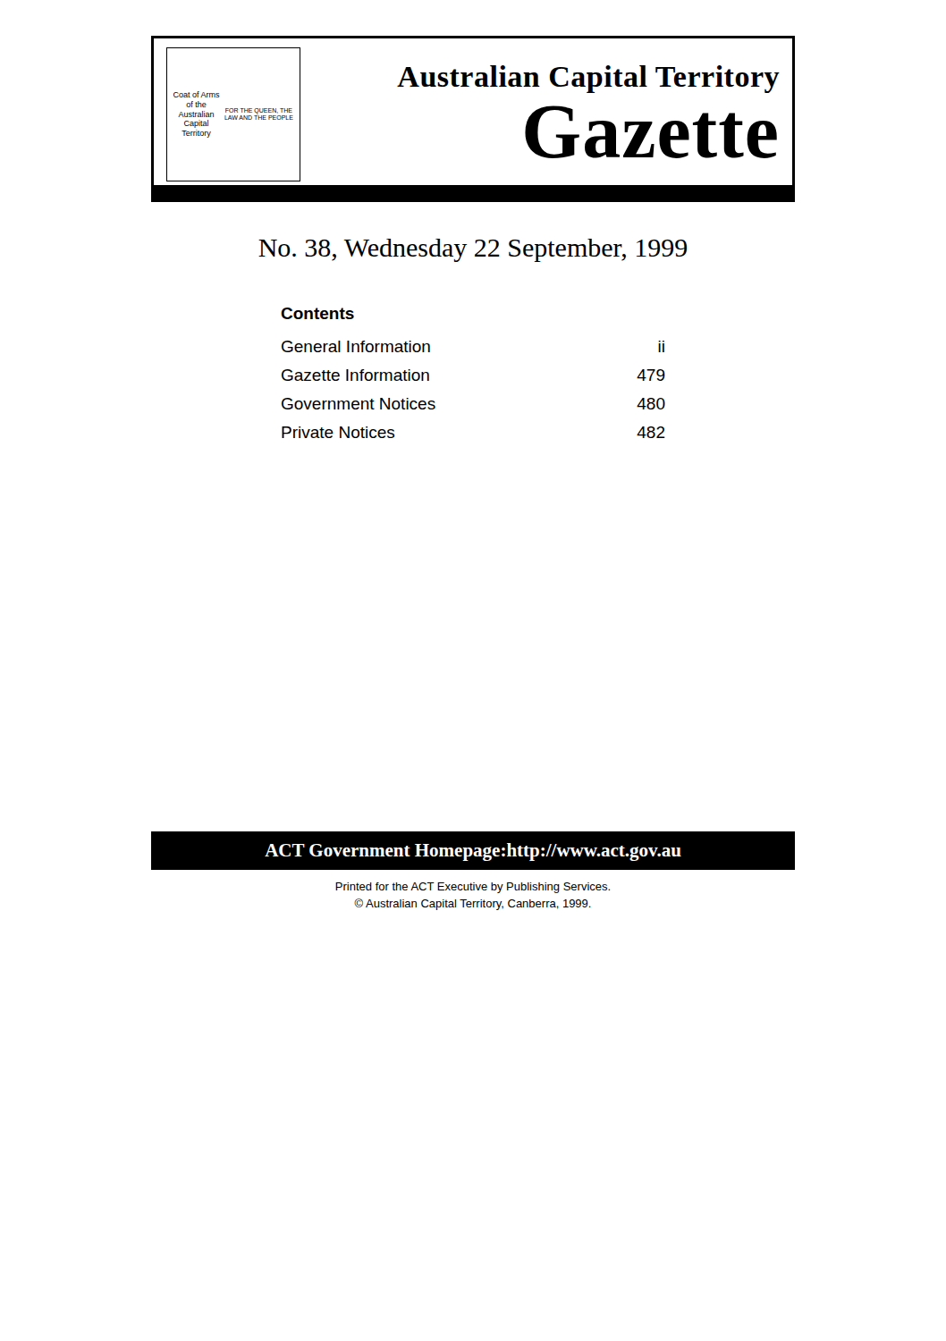Coat of Arms of the
Australian Capital Territory
FOR THE QUEEN, THE LAW AND THE PEOPLE
Australian Capital Territory
Gazette
No. 38, Wednesday 22 September, 1999
Contents
| General Information | ii |
| Gazette Information | 479 |
| Government Notices | 480 |
| Private Notices | 482 |
ACT Government Homepage:http://www.act.gov.au
Printed for the ACT Executive by Publishing Services.
© Australian Capital Territory, Canberra, 1999.